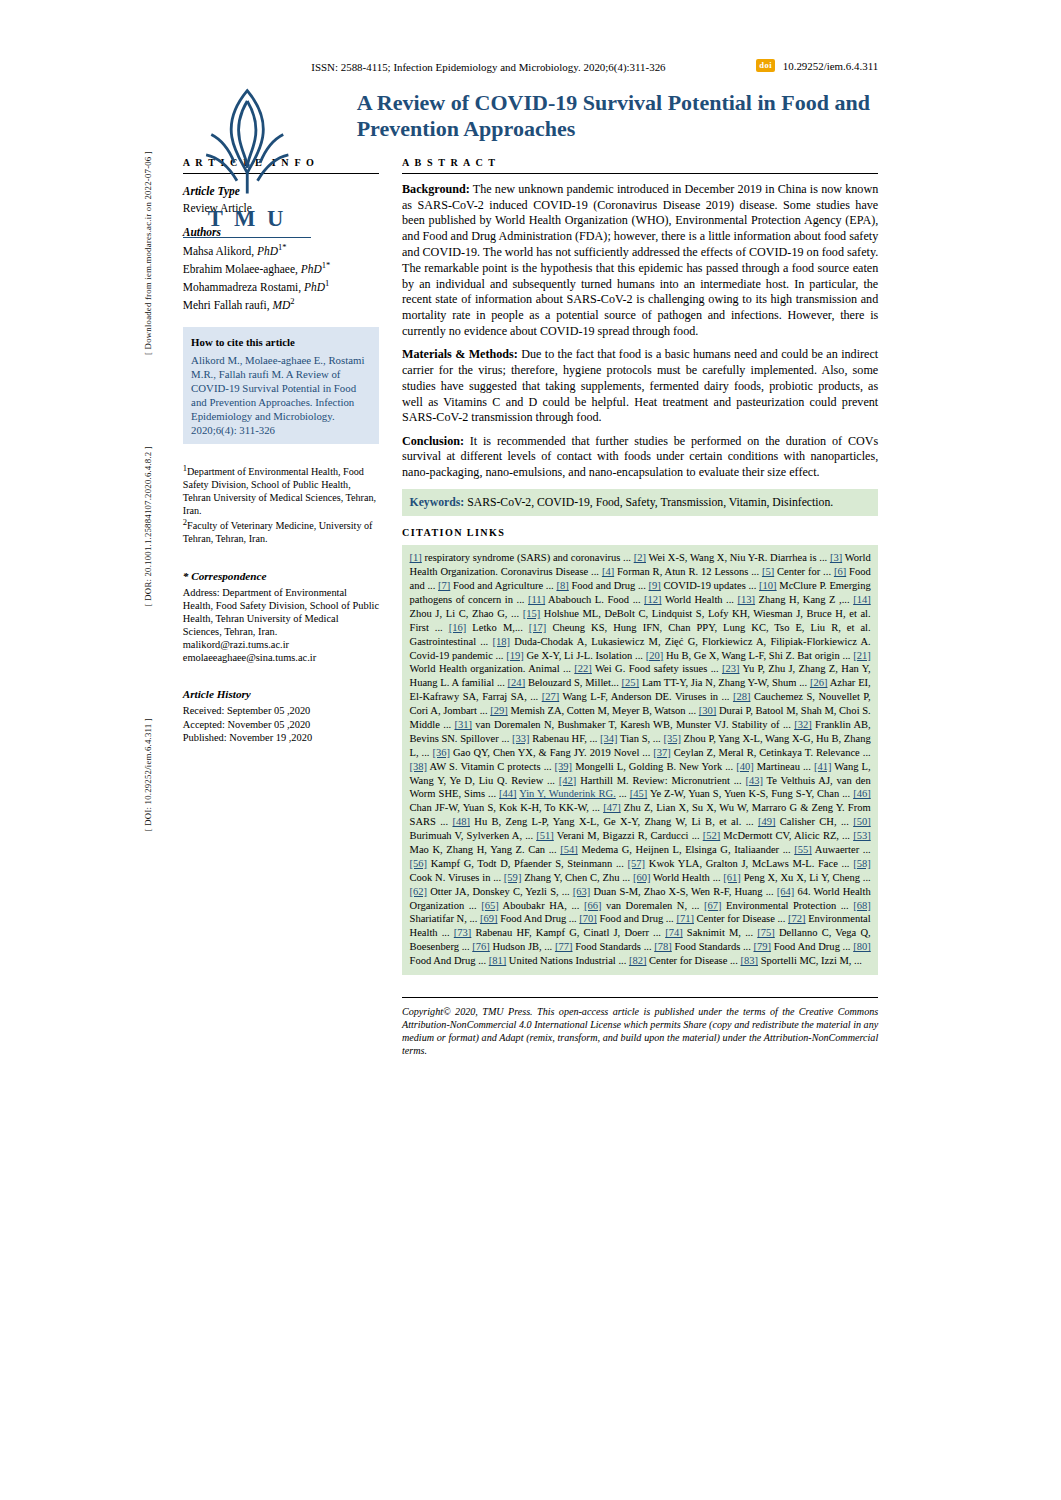[ Downloaded from iem.modares.ac.ir on 2022-07-06 ]
[ DOR: 20.1001.1.25884107.2020.6.4.8.2 ]
[ DOI: 10.29252/iem.6.4.311 ]
ISSN: 2588-4115; Infection Epidemiology and Microbiology. 2020;6(4):311-326
doi 10.29252/iem.6.4.311
A Review of COVID-19 Survival Potential in Food and
Prevention Approaches
T M U
A R T I C L E I N F O
Article Type
Review Article
Authors
Mahsa Alikord, PhD1*
Ebrahim Molaee-aghaee, PhD1*
Mohammadreza Rostami, PhD1
Mehri Fallah raufi, MD2
How to cite this article
Alikord M., Molaee-aghaee E., Rostami M.R., Fallah raufi M. A Review of COVID-19 Survival Potential in Food and Prevention Approaches. Infection Epidemiology and Microbiology. 2020;6(4): 311-326
1Department of Environmental Health, Food Safety Division, School of Public Health, Tehran University of Medical Sciences, Tehran, Iran.
2Faculty of Veterinary Medicine, University of Tehran, Tehran, Iran.
* Correspondence
Address: Department of Environmental Health, Food Safety Division, School of Public Health, Tehran University of Medical Sciences, Tehran, Iran.
malikord@razi.tums.ac.ir
emolaeeaghaee@sina.tums.ac.ir
Article History
Received: September 05 ,2020
Accepted: November 05 ,2020
Published: November 19 ,2020
A B S T R A C T
Background: The new unknown pandemic introduced in December 2019 in China is now known as SARS-CoV-2 induced COVID-19 (Coronavirus Disease 2019) disease. Some studies have been published by World Health Organization (WHO), Environmental Protection Agency (EPA), and Food and Drug Administration (FDA); however, there is a little information about food safety and COVID-19. The world has not sufficiently addressed the effects of COVID-19 on food safety. The remarkable point is the hypothesis that this epidemic has passed through a food source eaten by an individual and subsequently turned humans into an intermediate host. In particular, the recent state of information about SARS-CoV-2 is challenging owing to its high transmission and mortality rate in people as a potential source of pathogen and infections. However, there is currently no evidence about COVID-19 spread through food.
Materials & Methods: Due to the fact that food is a basic humans need and could be an indirect carrier for the virus; therefore, hygiene protocols must be carefully implemented. Also, some studies have suggested that taking supplements, fermented dairy foods, probiotic products, as well as Vitamins C and D could be helpful. Heat treatment and pasteurization could prevent SARS-CoV-2 transmission through food.
Conclusion: It is recommended that further studies be performed on the duration of COVs survival at different levels of contact with foods under certain conditions with nanoparticles, nano-packaging, nano-emulsions, and nano-encapsulation to evaluate their size effect.
Keywords: SARS-CoV-2, COVID-19, Food, Safety, Transmission, Vitamin, Disinfection.
CITATION LINKS
[1] respiratory syndrome (SARS) and coronavirus ... [2] Wei X-S, Wang X, Niu Y-R. Diarrhea is ... [3] World Health Organization. Coronavirus Disease ... [4] Forman R, Atun R. 12 Lessons ... [5] Center for ... [6] Food and ... [7] Food and Agriculture ... [8] Food and Drug ... [9] COVID-19 updates ... [10] McClure P. Emerging pathogens of concern in ... [11] Ababouch L. Food ... [12] World Health ... [13] Zhang H, Kang Z ,... [14] Zhou J, Li C, Zhao G, ... [15] Holshue ML, DeBolt C, Lindquist S, Lofy KH, Wiesman J, Bruce H, et al. First ... [16] Letko M,... [17] Cheung KS, Hung IFN, Chan PPY, Lung KC, Tso E, Liu R, et al. Gastrointestinal ... [18] Duda-Chodak A, Lukasiewicz M, Zięć G, Florkiewicz A, Filipiak-Florkiewicz A. Covid-19 pandemic ... [19] Ge X-Y, Li J-L. Isolation ... [20] Hu B, Ge X, Wang L-F, Shi Z. Bat origin ... [21] World Health organization. Animal ... [22] Wei G. Food safety issues ... [23] Yu P, Zhu J, Zhang Z, Han Y, Huang L. A familial ... [24] Belouzard S, Millet... [25] Lam TT-Y, Jia N, Zhang Y-W, Shum ... [26] Azhar EI, El-Kafrawy SA, Farraj SA, ... [27] Wang L-F, Anderson DE. Viruses in ... [28] Cauchemez S, Nouvellet P, Cori A, Jombart ... [29] Memish ZA, Cotten M, Meyer B, Watson ... [30] Durai P, Batool M, Shah M, Choi S. Middle ... [31] van Doremalen N, Bushmaker T, Karesh WB, Munster VJ. Stability of ... [32] Franklin AB, Bevins SN. Spillover ... [33] Rabenau HF, ... [34] Tian S, ... [35] Zhou P, Yang X-L, Wang X-G, Hu B, Zhang L, ... [36] Gao QY, Chen YX, & Fang JY. 2019 Novel ... [37] Ceylan Z, Meral R, Cetinkaya T. Relevance ... [38] AW S. Vitamin C protects ... [39] Mongelli L, Golding B. New York ... [40] Martineau ... [41] Wang L, Wang Y, Ye D, Liu Q. Review ... [42] Harthill M. Review: Micronutrient ... [43] Te Velthuis AJ, van den Worm SHE, Sims ... [44] Yin Y, Wunderink RG. ... [45] Ye Z-W, Yuan S, Yuen K-S, Fung S-Y, Chan ... [46] Chan JF-W, Yuan S, Kok K-H, To KK-W, ... [47] Zhu Z, Lian X, Su X, Wu W, Marraro G & Zeng Y. From SARS ... [48] Hu B, Zeng L-P, Yang X-L, Ge X-Y, Zhang W, Li B, et al. ... [49] Calisher CH, ... [50] Burimuah V, Sylverken A, ... [51] Verani M, Bigazzi R, Carducci ... [52] McDermott CV, Alicic RZ, ... [53] Mao K, Zhang H, Yang Z. Can ... [54] Medema G, Heijnen L, Elsinga G, Italiaander ... [55] Auwaerter ... [56] Kampf G, Todt D, Pfaender S, Steinmann ... [57] Kwok YLA, Gralton J, McLaws M-L. Face ... [58] Cook N. Viruses in ... [59] Zhang Y, Chen C, Zhu ... [60] World Health ... [61] Peng X, Xu X, Li Y, Cheng ... [62] Otter JA, Donskey C, Yezli S, ... [63] Duan S-M, Zhao X-S, Wen R-F, Huang ... [64] 64. World Health Organization ... [65] Aboubakr HA, ... [66] van Doremalen N, ... [67] Environmental Protection ... [68] Shariatifar N, ... [69] Food And Drug ... [70] Food and Drug ... [71] Center for Disease ... [72] Environmental Health ... [73] Rabenau HF, Kampf G, Cinatl J, Doerr ... [74] Saknimit M, ... [75] Dellanno C, Vega Q, Boesenberg ... [76] Hudson JB, ... [77] Food Standards ... [78] Food Standards ... [79] Food And Drug ... [80] Food And Drug ... [81] United Nations Industrial ... [82] Center for Disease ... [83] Sportelli MC, Izzi M, ...
Copyright© 2020, TMU Press. This open-access article is published under the terms of the Creative Commons Attribution-NonCommercial 4.0 International License which permits Share (copy and redistribute the material in any medium or format) and Adapt (remix, transform, and build upon the material) under the Attribution-NonCommercial terms.